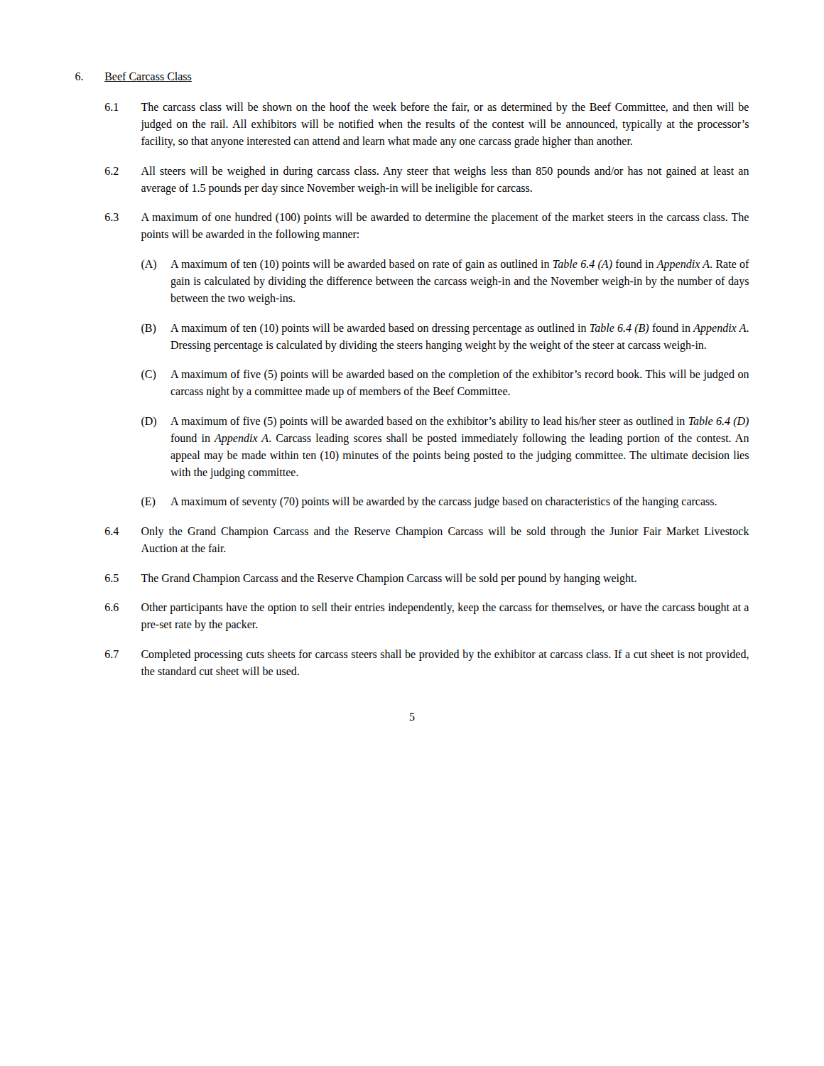6. Beef Carcass Class
6.1 The carcass class will be shown on the hoof the week before the fair, or as determined by the Beef Committee, and then will be judged on the rail. All exhibitors will be notified when the results of the contest will be announced, typically at the processor’s facility, so that anyone interested can attend and learn what made any one carcass grade higher than another.
6.2 All steers will be weighed in during carcass class. Any steer that weighs less than 850 pounds and/or has not gained at least an average of 1.5 pounds per day since November weigh-in will be ineligible for carcass.
6.3 A maximum of one hundred (100) points will be awarded to determine the placement of the market steers in the carcass class. The points will be awarded in the following manner:
(A) A maximum of ten (10) points will be awarded based on rate of gain as outlined in Table 6.4 (A) found in Appendix A. Rate of gain is calculated by dividing the difference between the carcass weigh-in and the November weigh-in by the number of days between the two weigh-ins.
(B) A maximum of ten (10) points will be awarded based on dressing percentage as outlined in Table 6.4 (B) found in Appendix A. Dressing percentage is calculated by dividing the steers hanging weight by the weight of the steer at carcass weigh-in.
(C) A maximum of five (5) points will be awarded based on the completion of the exhibitor’s record book. This will be judged on carcass night by a committee made up of members of the Beef Committee.
(D) A maximum of five (5) points will be awarded based on the exhibitor’s ability to lead his/her steer as outlined in Table 6.4 (D) found in Appendix A. Carcass leading scores shall be posted immediately following the leading portion of the contest. An appeal may be made within ten (10) minutes of the points being posted to the judging committee. The ultimate decision lies with the judging committee.
(E) A maximum of seventy (70) points will be awarded by the carcass judge based on characteristics of the hanging carcass.
6.4 Only the Grand Champion Carcass and the Reserve Champion Carcass will be sold through the Junior Fair Market Livestock Auction at the fair.
6.5 The Grand Champion Carcass and the Reserve Champion Carcass will be sold per pound by hanging weight.
6.6 Other participants have the option to sell their entries independently, keep the carcass for themselves, or have the carcass bought at a pre-set rate by the packer.
6.7 Completed processing cuts sheets for carcass steers shall be provided by the exhibitor at carcass class. If a cut sheet is not provided, the standard cut sheet will be used.
5